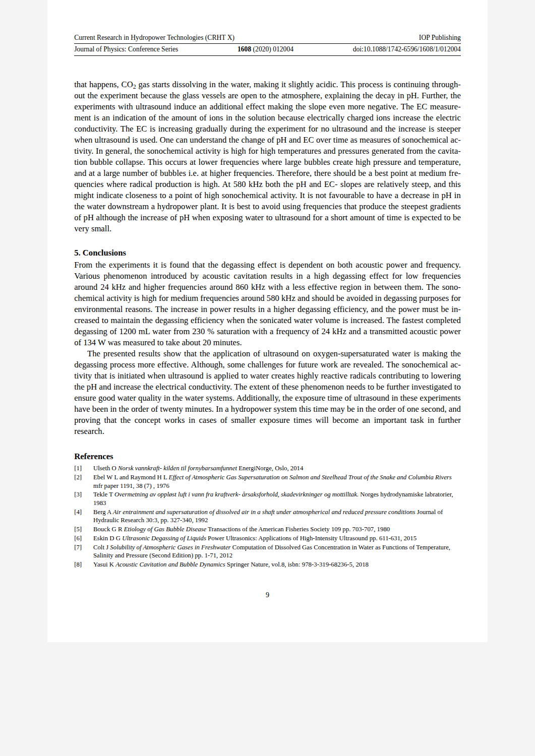Current Research in Hydropower Technologies (CRHT X) IOP Publishing
Journal of Physics: Conference Series 1608 (2020) 012004 doi:10.1088/1742-6596/1608/1/012004
that happens, CO2 gas starts dissolving in the water, making it slightly acidic. This process is continuing throughout the experiment because the glass vessels are open to the atmosphere, explaining the decay in pH. Further, the experiments with ultrasound induce an additional effect making the slope even more negative. The EC measurement is an indication of the amount of ions in the solution because electrically charged ions increase the electric conductivity. The EC is increasing gradually during the experiment for no ultrasound and the increase is steeper when ultrasound is used. One can understand the change of pH and EC over time as measures of sonochemical activity. In general, the sonochemical activity is high for high temperatures and pressures generated from the cavitation bubble collapse. This occurs at lower frequencies where large bubbles create high pressure and temperature, and at a large number of bubbles i.e. at higher frequencies. Therefore, there should be a best point at medium frequencies where radical production is high. At 580 kHz both the pH and EC- slopes are relatively steep, and this might indicate closeness to a point of high sonochemical activity. It is not favourable to have a decrease in pH in the water downstream a hydropower plant. It is best to avoid using frequencies that produce the steepest gradients of pH although the increase of pH when exposing water to ultrasound for a short amount of time is expected to be very small.
5. Conclusions
From the experiments it is found that the degassing effect is dependent on both acoustic power and frequency. Various phenomenon introduced by acoustic cavitation results in a high degassing effect for low frequencies around 24 kHz and higher frequencies around 860 kHz with a less effective region in between them. The sonochemical activity is high for medium frequencies around 580 kHz and should be avoided in degassing purposes for environmental reasons. The increase in power results in a higher degassing efficiency, and the power must be increased to maintain the degassing efficiency when the sonicated water volume is increased. The fastest completed degassing of 1200 mL water from 230 % saturation with a frequency of 24 kHz and a transmitted acoustic power of 134 W was measured to take about 20 minutes.
The presented results show that the application of ultrasound on oxygen-supersaturated water is making the degassing process more effective. Although, some challenges for future work are revealed. The sonochemical activity that is initiated when ultrasound is applied to water creates highly reactive radicals contributing to lowering the pH and increase the electrical conductivity. The extent of these phenomenon needs to be further investigated to ensure good water quality in the water systems. Additionally, the exposure time of ultrasound in these experiments have been in the order of twenty minutes. In a hydropower system this time may be in the order of one second, and proving that the concept works in cases of smaller exposure times will become an important task in further research.
References
[1] Ulseth O Norsk vannkraft- kilden til fornybarsamfunnet EnergiNorge, Oslo, 2014
[2] Ebel W L and Raymond H L Effect of Atmospheric Gas Supersaturation on Salmon and Steelhead Trout of the Snake and Columbia Rivers mfr paper 1191, 38 (7) , 1976
[3] Tekle T Overmetning av oppløst luft i vann fra kraftverk- årsaksforhold, skadevirkninger og mottilltak. Norges hydrodynamiske labratorier, 1983
[4] Berg A Air entrainment and supersaturation of dissolved air in a shaft under atmospherical and reduced pressure conditions Journal of Hydraulic Research 30:3, pp. 327-340, 1992
[5] Bouck G R Etiology of Gas Bubble Disease Transactions of the American Fisheries Society 109 pp. 703-707, 1980
[6] Eskin D G Ultrasonic Degassing of Liquids Power Ultrasonics: Applications of High-Intensity Ultrasound pp. 611-631, 2015
[7] Colt J Solubility of Atmospheric Gases in Freshwater Computation of Dissolved Gas Concentration in Water as Functions of Temperature, Salinity and Pressure (Second Edition) pp. 1-71, 2012
[8] Yasui K Acoustic Cavitation and Bubble Dynamics Springer Nature, vol.8, isbn: 978-3-319-68236-5, 2018
9